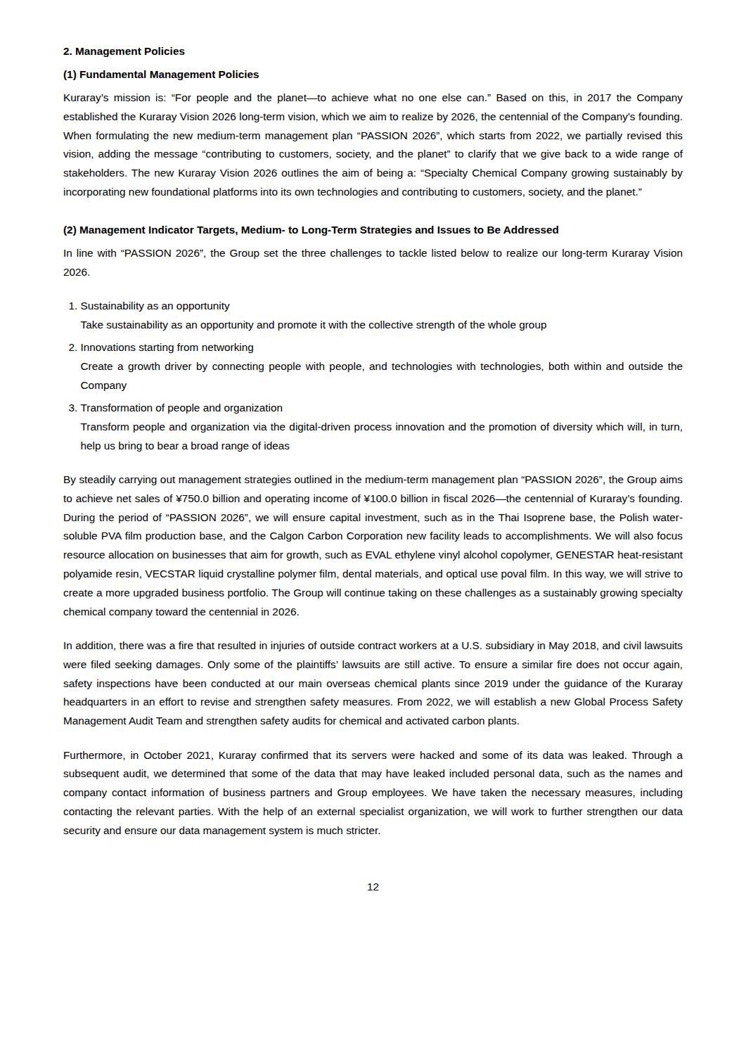2. Management Policies
(1) Fundamental Management Policies
Kuraray’s mission is: “For people and the planet—to achieve what no one else can.” Based on this, in 2017 the Company established the Kuraray Vision 2026 long-term vision, which we aim to realize by 2026, the centennial of the Company's founding. When formulating the new medium-term management plan “PASSION 2026”, which starts from 2022, we partially revised this vision, adding the message “contributing to customers, society, and the planet” to clarify that we give back to a wide range of stakeholders. The new Kuraray Vision 2026 outlines the aim of being a: “Specialty Chemical Company growing sustainably by incorporating new foundational platforms into its own technologies and contributing to customers, society, and the planet.”
(2) Management Indicator Targets, Medium- to Long-Term Strategies and Issues to Be Addressed
In line with “PASSION 2026”, the Group set the three challenges to tackle listed below to realize our long-term Kuraray Vision 2026.
Sustainability as an opportunity
Take sustainability as an opportunity and promote it with the collective strength of the whole group
Innovations starting from networking
Create a growth driver by connecting people with people, and technologies with technologies, both within and outside the Company
Transformation of people and organization
Transform people and organization via the digital-driven process innovation and the promotion of diversity which will, in turn, help us bring to bear a broad range of ideas
By steadily carrying out management strategies outlined in the medium-term management plan “PASSION 2026”, the Group aims to achieve net sales of ¥750.0 billion and operating income of ¥100.0 billion in fiscal 2026—the centennial of Kuraray’s founding. During the period of “PASSION 2026”, we will ensure capital investment, such as in the Thai Isoprene base, the Polish water-soluble PVA film production base, and the Calgon Carbon Corporation new facility leads to accomplishments. We will also focus resource allocation on businesses that aim for growth, such as EVAL ethylene vinyl alcohol copolymer, GENESTAR heat-resistant polyamide resin, VECSTAR liquid crystalline polymer film, dental materials, and optical use poval film. In this way, we will strive to create a more upgraded business portfolio. The Group will continue taking on these challenges as a sustainably growing specialty chemical company toward the centennial in 2026.
In addition, there was a fire that resulted in injuries of outside contract workers at a U.S. subsidiary in May 2018, and civil lawsuits were filed seeking damages. Only some of the plaintiffs’ lawsuits are still active. To ensure a similar fire does not occur again, safety inspections have been conducted at our main overseas chemical plants since 2019 under the guidance of the Kuraray headquarters in an effort to revise and strengthen safety measures. From 2022, we will establish a new Global Process Safety Management Audit Team and strengthen safety audits for chemical and activated carbon plants.
Furthermore, in October 2021, Kuraray confirmed that its servers were hacked and some of its data was leaked. Through a subsequent audit, we determined that some of the data that may have leaked included personal data, such as the names and company contact information of business partners and Group employees. We have taken the necessary measures, including contacting the relevant parties. With the help of an external specialist organization, we will work to further strengthen our data security and ensure our data management system is much stricter.
12